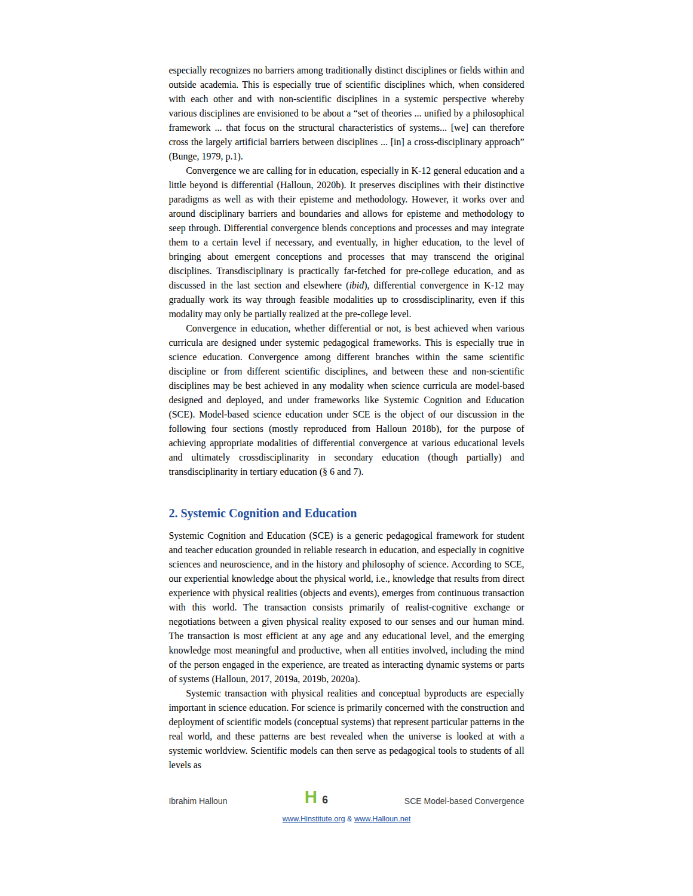especially recognizes no barriers among traditionally distinct disciplines or fields within and outside academia. This is especially true of scientific disciplines which, when considered with each other and with non-scientific disciplines in a systemic perspective whereby various disciplines are envisioned to be about a “set of theories ... unified by a philosophical framework ... that focus on the structural characteristics of systems... [we] can therefore cross the largely artificial barriers between disciplines ... [in] a cross-disciplinary approach” (Bunge, 1979, p.1).
Convergence we are calling for in education, especially in K-12 general education and a little beyond is differential (Halloun, 2020b). It preserves disciplines with their distinctive paradigms as well as with their episteme and methodology. However, it works over and around disciplinary barriers and boundaries and allows for episteme and methodology to seep through. Differential convergence blends conceptions and processes and may integrate them to a certain level if necessary, and eventually, in higher education, to the level of bringing about emergent conceptions and processes that may transcend the original disciplines. Transdisciplinary is practically far-fetched for pre-college education, and as discussed in the last section and elsewhere (ibid), differential convergence in K-12 may gradually work its way through feasible modalities up to crossdisciplinarity, even if this modality may only be partially realized at the pre-college level.
Convergence in education, whether differential or not, is best achieved when various curricula are designed under systemic pedagogical frameworks. This is especially true in science education. Convergence among different branches within the same scientific discipline or from different scientific disciplines, and between these and non-scientific disciplines may be best achieved in any modality when science curricula are model-based designed and deployed, and under frameworks like Systemic Cognition and Education (SCE). Model-based science education under SCE is the object of our discussion in the following four sections (mostly reproduced from Halloun 2018b), for the purpose of achieving appropriate modalities of differential convergence at various educational levels and ultimately crossdisciplinarity in secondary education (though partially) and transdisciplinarity in tertiary education (§ 6 and 7).
2. Systemic Cognition and Education
Systemic Cognition and Education (SCE) is a generic pedagogical framework for student and teacher education grounded in reliable research in education, and especially in cognitive sciences and neuroscience, and in the history and philosophy of science. According to SCE, our experiential knowledge about the physical world, i.e., knowledge that results from direct experience with physical realities (objects and events), emerges from continuous transaction with this world. The transaction consists primarily of realist-cognitive exchange or negotiations between a given physical reality exposed to our senses and our human mind. The transaction is most efficient at any age and any educational level, and the emerging knowledge most meaningful and productive, when all entities involved, including the mind of the person engaged in the experience, are treated as interacting dynamic systems or parts of systems (Halloun, 2017, 2019a, 2019b, 2020a).
Systemic transaction with physical realities and conceptual byproducts are especially important in science education. For science is primarily concerned with the construction and deployment of scientific models (conceptual systems) that represent particular patterns in the real world, and these patterns are best revealed when the universe is looked at with a systemic worldview. Scientific models can then serve as pedagogical tools to students of all levels as
Ibrahim Halloun
H 6
SCE Model-based Convergence
www.Hinstitute.org & www.Halloun.net